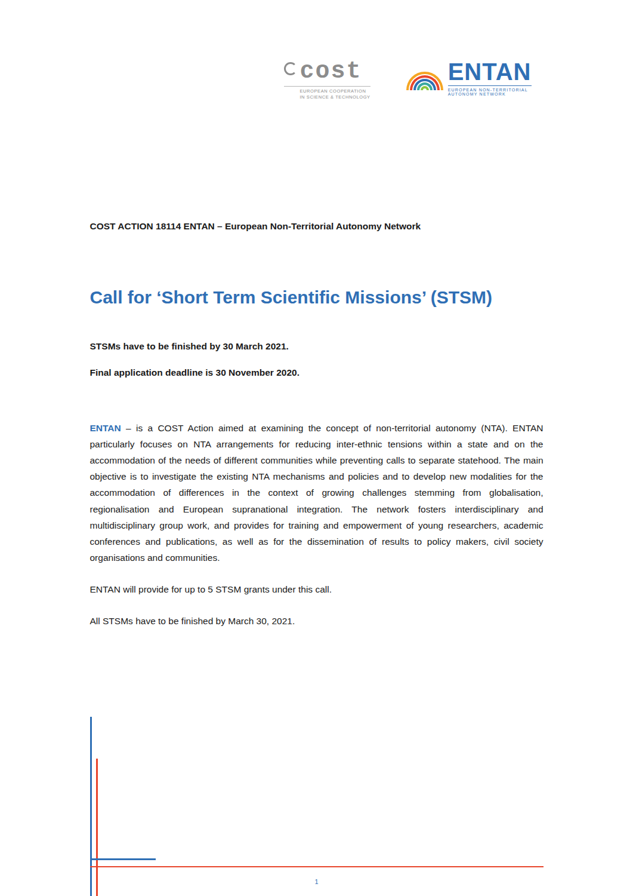cost
EUROPEAN COOPERATION
IN SCIENCE & TECHNOLOGY
ENTAN
EUROPEAN NON-TERRITORIAL
AUTONOMY NETWORK
COST ACTION 18114 ENTAN – European Non-Territorial Autonomy Network
Call for ‘Short Term Scientific Missions’ (STSM)
STSMs have to be finished by 30 March 2021.
Final application deadline is 30 November 2020.
ENTAN – is a COST Action aimed at examining the concept of non-territorial autonomy (NTA). ENTAN particularly focuses on NTA arrangements for reducing inter-ethnic tensions within a state and on the accommodation of the needs of different communities while preventing calls to separate statehood. The main objective is to investigate the existing NTA mechanisms and policies and to develop new modalities for the accommodation of differences in the context of growing challenges stemming from globalisation, regionalisation and European supranational integration. The network fosters interdisciplinary and multidisciplinary group work, and provides for training and empowerment of young researchers, academic conferences and publications, as well as for the dissemination of results to policy makers, civil society organisations and communities.
ENTAN will provide for up to 5 STSM grants under this call.
All STSMs have to be finished by March 30, 2021.
1